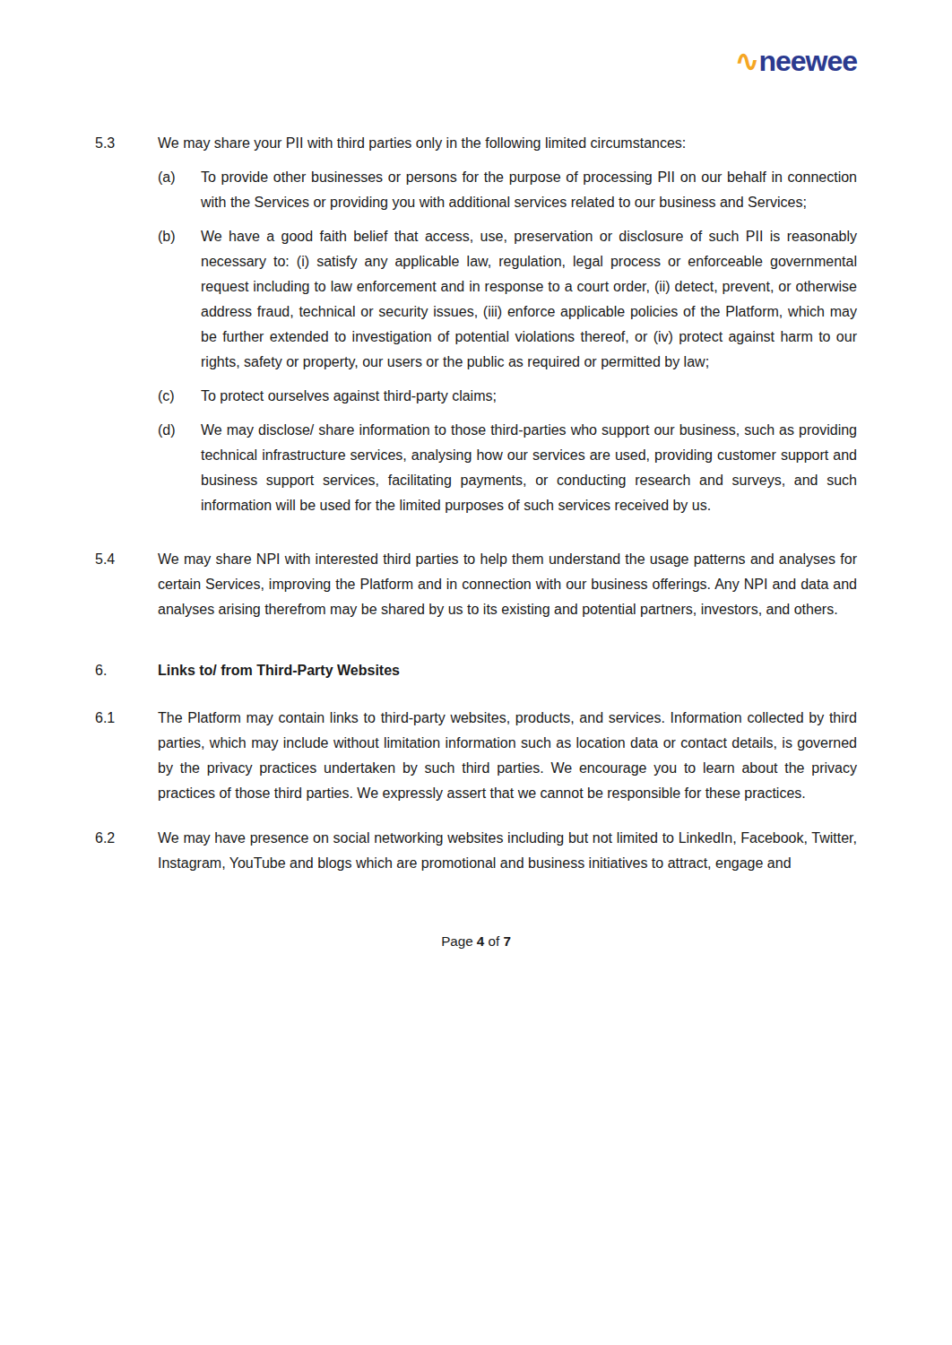∿neewee
5.3
We may share your PII with third parties only in the following limited circumstances:
(a) To provide other businesses or persons for the purpose of processing PII on our behalf in connection with the Services or providing you with additional services related to our business and Services;
(b) We have a good faith belief that access, use, preservation or disclosure of such PII is reasonably necessary to: (i) satisfy any applicable law, regulation, legal process or enforceable governmental request including to law enforcement and in response to a court order, (ii) detect, prevent, or otherwise address fraud, technical or security issues, (iii) enforce applicable policies of the Platform, which may be further extended to investigation of potential violations thereof, or (iv) protect against harm to our rights, safety or property, our users or the public as required or permitted by law;
(c) To protect ourselves against third-party claims;
(d) We may disclose/ share information to those third-parties who support our business, such as providing technical infrastructure services, analysing how our services are used, providing customer support and business support services, facilitating payments, or conducting research and surveys, and such information will be used for the limited purposes of such services received by us.
5.4
We may share NPI with interested third parties to help them understand the usage patterns and analyses for certain Services, improving the Platform and in connection with our business offerings. Any NPI and data and analyses arising therefrom may be shared by us to its existing and potential partners, investors, and others.
6. Links to/ from Third-Party Websites
6.1
The Platform may contain links to third-party websites, products, and services. Information collected by third parties, which may include without limitation information such as location data or contact details, is governed by the privacy practices undertaken by such third parties. We encourage you to learn about the privacy practices of those third parties. We expressly assert that we cannot be responsible for these practices.
6.2
We may have presence on social networking websites including but not limited to LinkedIn, Facebook, Twitter, Instagram, YouTube and blogs which are promotional and business initiatives to attract, engage and
Page 4 of 7